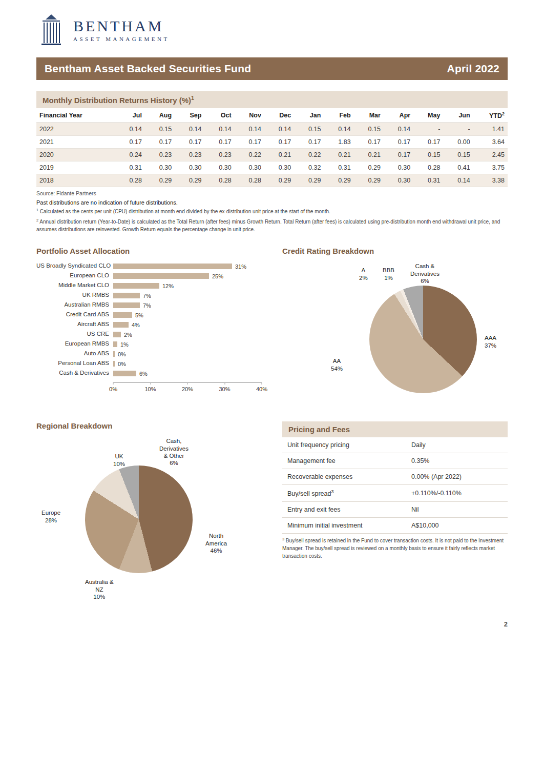BENTHAM
ASSET MANAGEMENT
Bentham Asset Backed Securities Fund
April 2022
Monthly Distribution Returns History (%)1
| Financial Year | Jul | Aug | Sep | Oct | Nov | Dec | Jan | Feb | Mar | Apr | May | Jun | YTD 2 |
| --- | --- | --- | --- | --- | --- | --- | --- | --- | --- | --- | --- | --- | --- |
| 2022 | 0.14 | 0.15 | 0.14 | 0.14 | 0.14 | 0.14 | 0.15 | 0.14 | 0.15 | 0.14 | - | - | 1.41 |
| 2021 | 0.17 | 0.17 | 0.17 | 0.17 | 0.17 | 0.17 | 0.17 | 1.83 | 0.17 | 0.17 | 0.17 | 0.00 | 3.64 |
| 2020 | 0.24 | 0.23 | 0.23 | 0.23 | 0.22 | 0.21 | 0.22 | 0.21 | 0.21 | 0.17 | 0.15 | 0.15 | 2.45 |
| 2019 | 0.31 | 0.30 | 0.30 | 0.30 | 0.30 | 0.30 | 0.32 | 0.31 | 0.29 | 0.30 | 0.28 | 0.41 | 3.75 |
| 2018 | 0.28 | 0.29 | 0.29 | 0.28 | 0.28 | 0.29 | 0.29 | 0.29 | 0.29 | 0.30 | 0.31 | 0.14 | 3.38 |
Source: Fidante Partners
Past distributions are no indication of future distributions.
1 Calculated as the cents per unit (CPU) distribution at month end divided by the ex-distribution unit price at the start of the month.
2 Annual distribution return (Year-to-Date) is calculated as the Total Return (after fees) minus Growth Return. Total Return (after fees) is calculated using pre-distribution month end withdrawal unit price, and assumes distributions are reinvested. Growth Return equals the percentage change in unit price.
Portfolio Asset Allocation
US Broadly Syndicated CLO
31%
European CLO
25%
Middle Market CLO
12%
UK RMBS
7%
Australian RMBS
7%
Credit Card ABS
5%
Aircraft ABS
4%
US CRE
2%
European RMBS
1%
Auto ABS
0%
Personal Loan ABS
0%
Cash & Derivatives
6%
0% 10% 20% 30% 40%
Credit Rating Breakdown
A
2%
BBB
1%
Cash &
Derivatives
6%
AAA
37%
AA
54%
Regional Breakdown
Cash,
Derivatives
& Other
6%
UK
10%
Europe
28%
North
America
46%
Australia &
NZ
10%
Pricing and Fees
| Unit frequency pricing | Daily |
| Management fee | 0.35% |
| Recoverable expenses | 0.00% (Apr 2022) |
| Buy/sell spread 3 | +0.110%/-0.110% |
| Entry and exit fees | Nil |
| Minimum initial investment | A$10,000 |
3 Buy/sell spread is retained in the Fund to cover transaction costs. It is not paid to the Investment Manager. The buy/sell spread is reviewed on a monthly basis to ensure it fairly reflects market transaction costs.
2